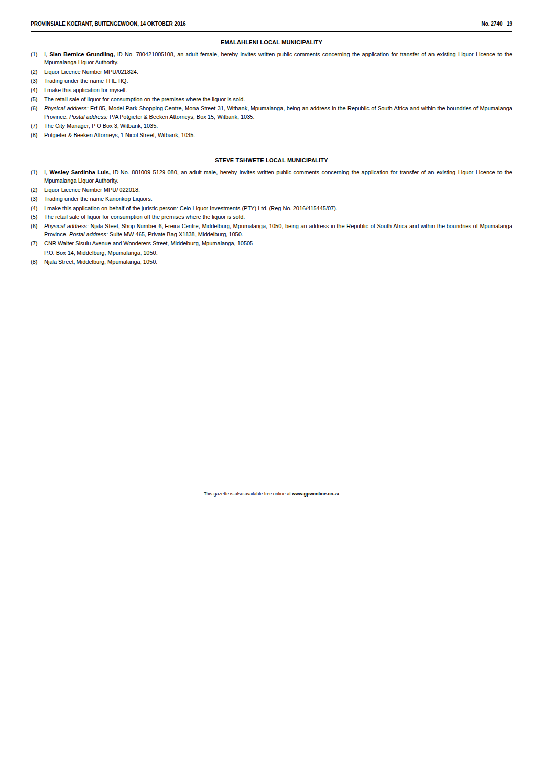PROVINSIALE KOERANT, BUITENGEWOON, 14 OKTOBER 2016
No. 2740 19
EMALAHLENI LOCAL MUNICIPALITY
(1) I, Sian Bernice Grundling, ID No. 780421005108, an adult female, hereby invites written public comments concerning the application for transfer of an existing Liquor Licence to the Mpumalanga Liquor Authority.
(2) Liquor Licence Number MPU/021824.
(3) Trading under the name THE HQ.
(4) I make this application for myself.
(5) The retail sale of liquor for consumption on the premises where the liquor is sold.
(6) Physical address: Erf 85, Model Park Shopping Centre, Mona Street 31, Witbank, Mpumalanga, being an address in the Republic of South Africa and within the boundries of Mpumalanga Province. Postal address: P/A Potgieter & Beeken Attorneys, Box 15, Witbank, 1035.
(7) The City Manager, P O Box 3, Witbank, 1035.
(8) Potgieter & Beeken Attorneys, 1 Nicol Street, Witbank, 1035.
STEVE TSHWETE LOCAL MUNICIPALITY
(1) I, Wesley Sardinha Luis, ID No. 881009 5129 080, an adult male, hereby invites written public comments concerning the application for transfer of an existing Liquor Licence to the Mpumalanga Liquor Authority.
(2) Liquor Licence Number MPU/ 022018.
(3) Trading under the name Kanonkop Liquors.
(4) I make this application on behalf of the juristic person: Celo Liquor Investments (PTY) Ltd. (Reg No. 2016/415445/07).
(5) The retail sale of liquor for consumption off the premises where the liquor is sold.
(6) Physical address: Njala Steet, Shop Number 6, Freira Centre, Middelburg, Mpumalanga, 1050, being an address in the Republic of South Africa and within the boundries of Mpumalanga Province. Postal address: Suite MW 465, Private Bag X1838, Middelburg, 1050.
(7) CNR Walter Sisulu Avenue and Wonderers Street, Middelburg, Mpumalanga, 10505
P.O. Box 14, Middelburg, Mpumalanga, 1050.
(8) Njala Street, Middelburg, Mpumalanga, 1050.
This gazette is also available free online at www.gpwonline.co.za